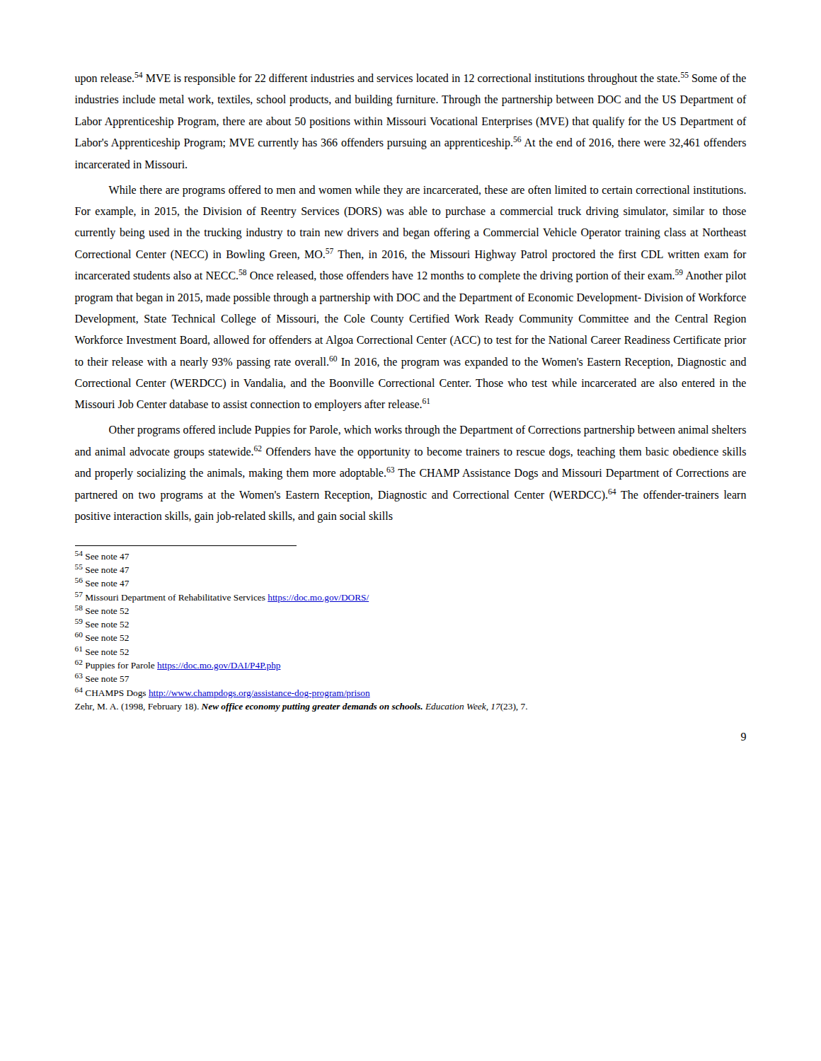upon release.54 MVE is responsible for 22 different industries and services located in 12 correctional institutions throughout the state.55 Some of the industries include metal work, textiles, school products, and building furniture. Through the partnership between DOC and the US Department of Labor Apprenticeship Program, there are about 50 positions within Missouri Vocational Enterprises (MVE) that qualify for the US Department of Labor's Apprenticeship Program; MVE currently has 366 offenders pursuing an apprenticeship.56 At the end of 2016, there were 32,461 offenders incarcerated in Missouri.
While there are programs offered to men and women while they are incarcerated, these are often limited to certain correctional institutions. For example, in 2015, the Division of Reentry Services (DORS) was able to purchase a commercial truck driving simulator, similar to those currently being used in the trucking industry to train new drivers and began offering a Commercial Vehicle Operator training class at Northeast Correctional Center (NECC) in Bowling Green, MO.57 Then, in 2016, the Missouri Highway Patrol proctored the first CDL written exam for incarcerated students also at NECC.58 Once released, those offenders have 12 months to complete the driving portion of their exam.59 Another pilot program that began in 2015, made possible through a partnership with DOC and the Department of Economic Development- Division of Workforce Development, State Technical College of Missouri, the Cole County Certified Work Ready Community Committee and the Central Region Workforce Investment Board, allowed for offenders at Algoa Correctional Center (ACC) to test for the National Career Readiness Certificate prior to their release with a nearly 93% passing rate overall.60 In 2016, the program was expanded to the Women's Eastern Reception, Diagnostic and Correctional Center (WERDCC) in Vandalia, and the Boonville Correctional Center. Those who test while incarcerated are also entered in the Missouri Job Center database to assist connection to employers after release.61
Other programs offered include Puppies for Parole, which works through the Department of Corrections partnership between animal shelters and animal advocate groups statewide.62 Offenders have the opportunity to become trainers to rescue dogs, teaching them basic obedience skills and properly socializing the animals, making them more adoptable.63 The CHAMP Assistance Dogs and Missouri Department of Corrections are partnered on two programs at the Women's Eastern Reception, Diagnostic and Correctional Center (WERDCC).64 The offender-trainers learn positive interaction skills, gain job-related skills, and gain social skills
54 See note 47
55 See note 47
56 See note 47
57 Missouri Department of Rehabilitative Services https://doc.mo.gov/DORS/
58 See note 52
59 See note 52
60 See note 52
61 See note 52
62 Puppies for Parole https://doc.mo.gov/DAI/P4P.php
63 See note 57
64 CHAMPS Dogs http://www.champdogs.org/assistance-dog-program/prison
Zehr, M. A. (1998, February 18). New office economy putting greater demands on schools. Education Week, 17(23), 7.
9